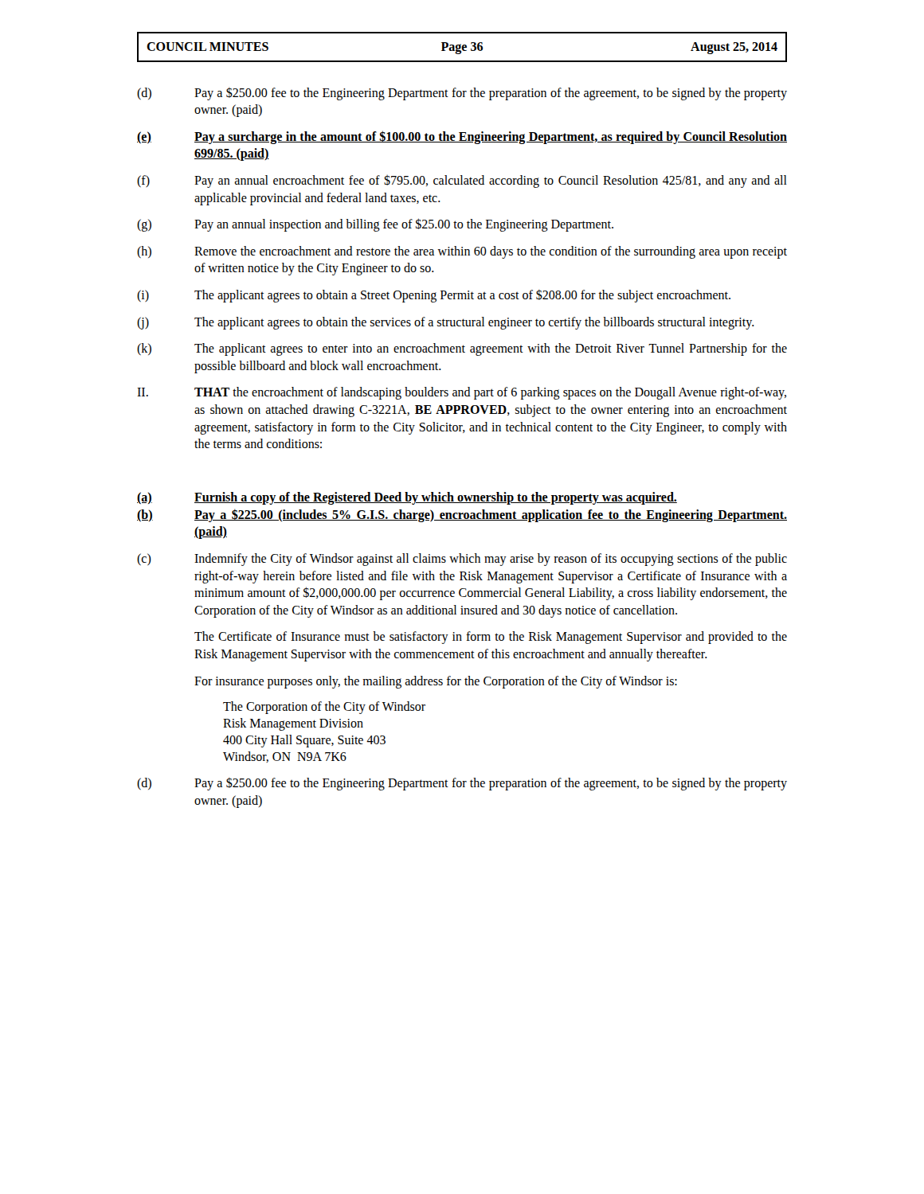| COUNCIL MINUTES | Page 36 | August 25, 2014 |
| (d) | Pay a $250.00 fee to the Engineering Department for the preparation of the agreement, to be signed by the property owner. (paid) |
| (e) | Pay a surcharge in the amount of $100.00 to the Engineering Department, as required by Council Resolution 699/85. (paid) |
| (f) | Pay an annual encroachment fee of $795.00, calculated according to Council Resolution 425/81, and any and all applicable provincial and federal land taxes, etc. |
| (g) | Pay an annual inspection and billing fee of $25.00 to the Engineering Department. |
| (h) | Remove the encroachment and restore the area within 60 days to the condition of the surrounding area upon receipt of written notice by the City Engineer to do so. |
| (i) | The applicant agrees to obtain a Street Opening Permit at a cost of $208.00 for the subject encroachment. |
| (j) | The applicant agrees to obtain the services of a structural engineer to certify the billboards structural integrity. |
| (k) | The applicant agrees to enter into an encroachment agreement with the Detroit River Tunnel Partnership for the possible billboard and block wall encroachment. |
| II. | THAT the encroachment of landscaping boulders and part of 6 parking spaces on the Dougall Avenue right-of-way, as shown on attached drawing C-3221A, BE APPROVED , subject to the owner entering into an encroachment agreement, satisfactory in form to the City Solicitor, and in technical content to the City Engineer, to comply with the terms and conditions: |
| (a) | Furnish a copy of the Registered Deed by which ownership to the property was acquired. |
| (b) | Pay a $225.00 (includes 5% G.I.S. charge) encroachment application fee to the Engineering Department. (paid) |
| (c) | Indemnify the City of Windsor against all claims which may arise by reason of its occupying sections of the public right-of-way herein before listed and file with the Risk Management Supervisor a Certificate of Insurance with a minimum amount of $2,000,000.00 per occurrence Commercial General Liability, a cross liability endorsement, the Corporation of the City of Windsor as an additional insured and 30 days notice of cancellation. The Certificate of Insurance must be satisfactory in form to the Risk Management Supervisor and provided to the Risk Management Supervisor with the commencement of this encroachment and annually thereafter. For insurance purposes only, the mailing address for the Corporation of the City of Windsor is: The Corporation of the City of Windsor Risk Management Division 400 City Hall Square, Suite 403 Windsor, ON N9A 7K6 |
| (d) | Pay a $250.00 fee to the Engineering Department for the preparation of the agreement, to be signed by the property owner. (paid) |